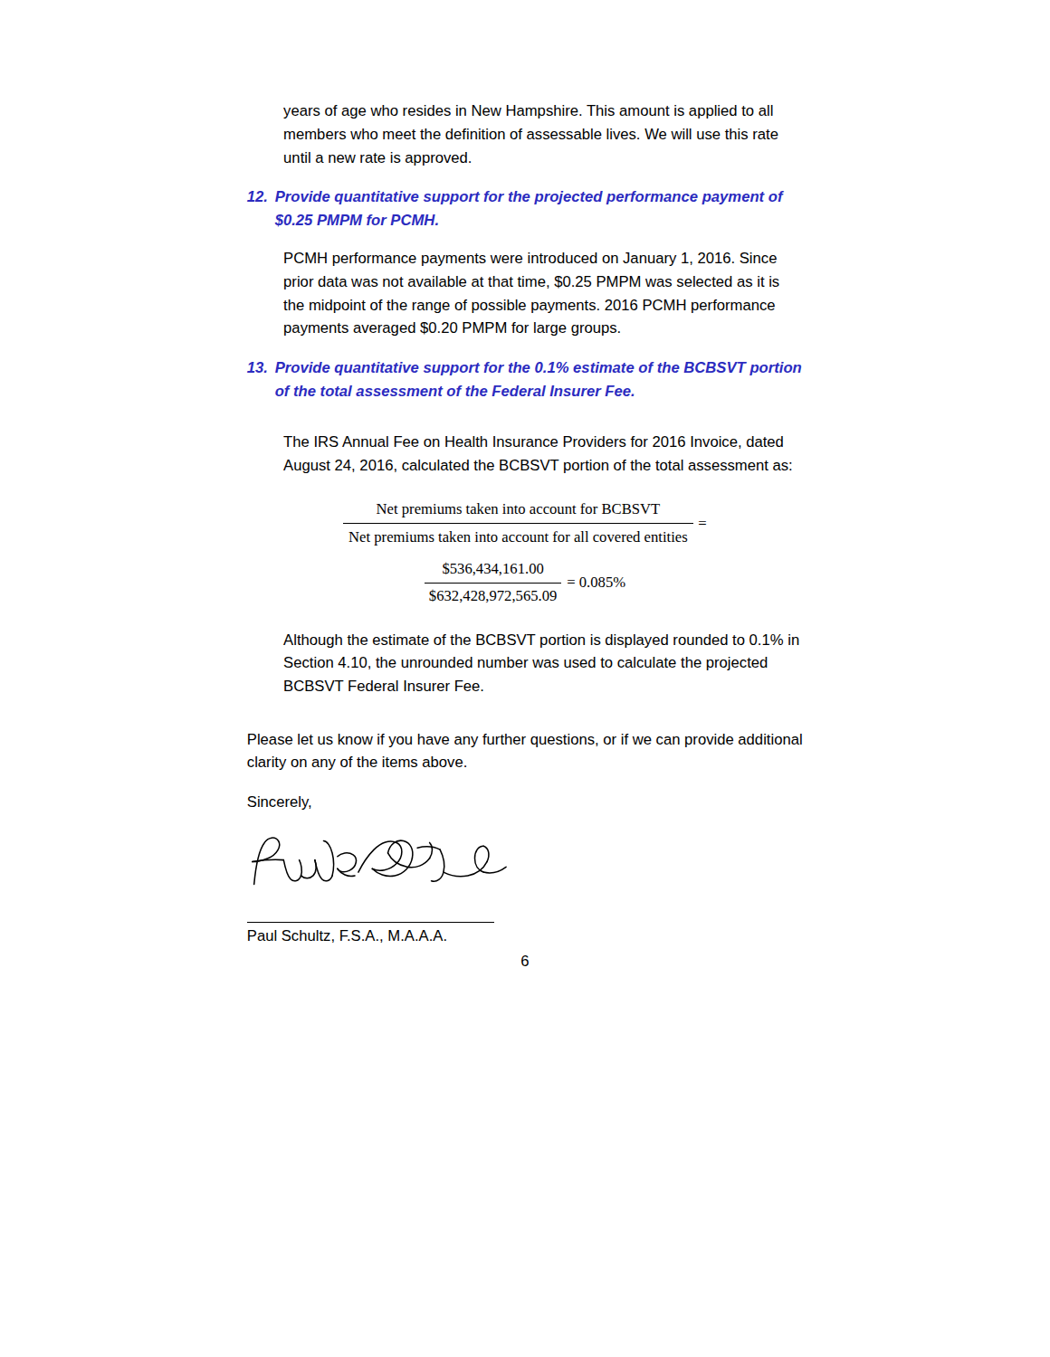years of age who resides in New Hampshire. This amount is applied to all members who meet the definition of assessable lives. We will use this rate until a new rate is approved.
12. Provide quantitative support for the projected performance payment of $0.25 PMPM for PCMH.
PCMH performance payments were introduced on January 1, 2016. Since prior data was not available at that time, $0.25 PMPM was selected as it is the midpoint of the range of possible payments. 2016 PCMH performance payments averaged $0.20 PMPM for large groups.
13. Provide quantitative support for the 0.1% estimate of the BCBSVT portion of the total assessment of the Federal Insurer Fee.
The IRS Annual Fee on Health Insurance Providers for 2016 Invoice, dated August 24, 2016, calculated the BCBSVT portion of the total assessment as:
Net premiums taken into account for BCBSVT Net premiums taken into account for all covered entities =
$536,434,161.00 $632,428,972,565.09 = 0.085%
Although the estimate of the BCBSVT portion is displayed rounded to 0.1% in Section 4.10, the unrounded number was used to calculate the projected BCBSVT Federal Insurer Fee.
Please let us know if you have any further questions, or if we can provide additional clarity on any of the items above.
Sincerely,
Paul Schultz, F.S.A., M.A.A.A.
6